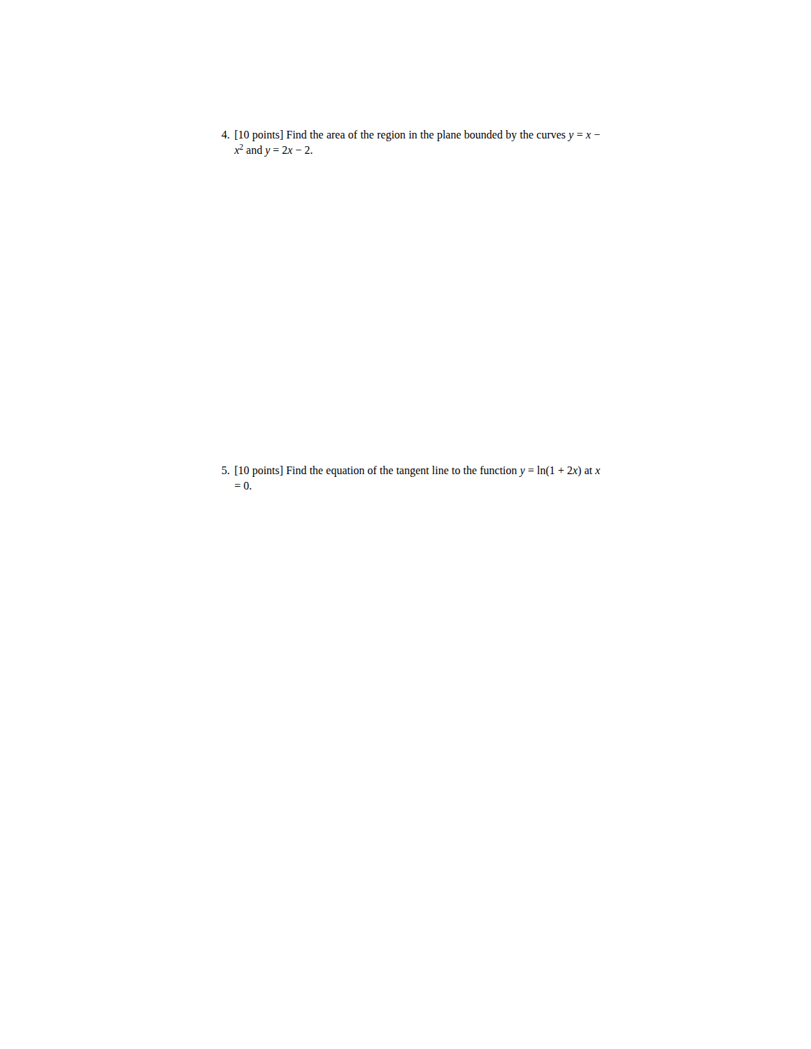4.
[10 points] Find the area of the region in the plane bounded by the curves y = x − x2 and y = 2x − 2.
5.
[10 points] Find the equation of the tangent line to the function y = ln(1 + 2x) at x = 0.